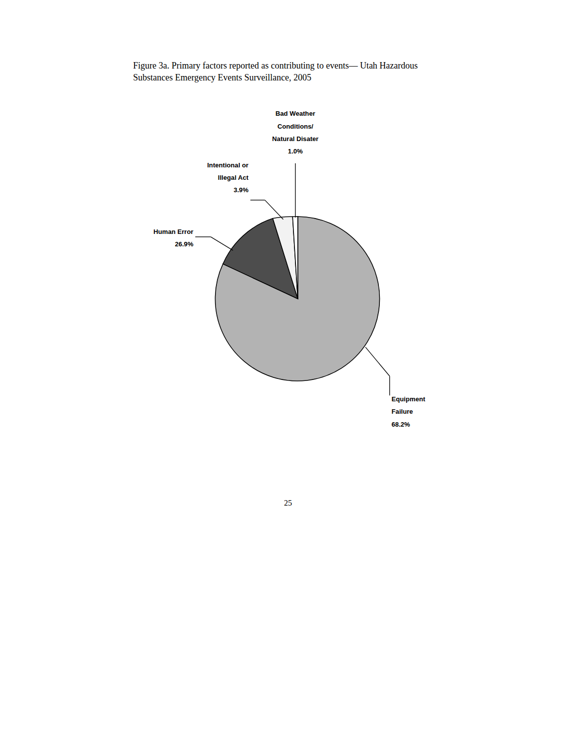Figure 3a. Primary factors reported as contributing to events— Utah Hazardous Substances Emergency Events Surveillance, 2005
Pie geometry: center (330, 400), radius 170. Slices drawn clockwise starting at 12 o'clock (top). Equipment Failure 68.2% -> 245.52deg ; Human Error 26.9% -> 96.84deg ; Intentional 3.9% -> 14.04deg ; Bad Weather 1.0% -> 3.6deg Bad Weather Conditions/ Natural Disater 1.0% Intentional or Illegal Act 3.9% Human Error 26.9% Equipment Failure 68.2%
25